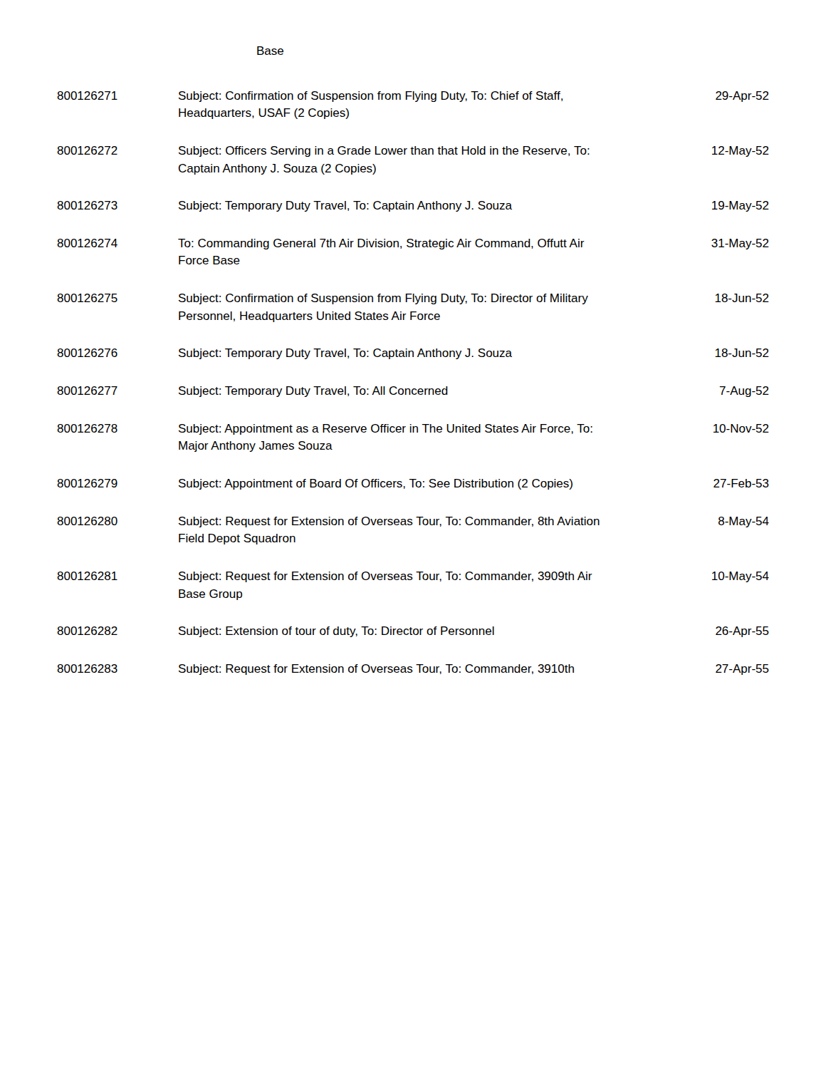Base
| 800126271 | Subject: Confirmation of Suspension from Flying Duty, To: Chief of Staff, Headquarters, USAF (2 Copies) | 29-Apr-52 |
| 800126272 | Subject: Officers Serving in a Grade Lower than that Hold in the Reserve, To: Captain Anthony J. Souza (2 Copies) | 12-May-52 |
| 800126273 | Subject: Temporary Duty Travel, To: Captain Anthony J. Souza | 19-May-52 |
| 800126274 | To: Commanding General 7th Air Division, Strategic Air Command, Offutt Air Force Base | 31-May-52 |
| 800126275 | Subject: Confirmation of Suspension from Flying Duty, To: Director of Military Personnel, Headquarters United States Air Force | 18-Jun-52 |
| 800126276 | Subject: Temporary Duty Travel, To: Captain Anthony J. Souza | 18-Jun-52 |
| 800126277 | Subject: Temporary Duty Travel, To: All Concerned | 7-Aug-52 |
| 800126278 | Subject: Appointment as a Reserve Officer in The United States Air Force, To: Major Anthony James Souza | 10-Nov-52 |
| 800126279 | Subject: Appointment of Board Of Officers, To: See Distribution (2 Copies) | 27-Feb-53 |
| 800126280 | Subject: Request for Extension of Overseas Tour, To: Commander, 8th Aviation Field Depot Squadron | 8-May-54 |
| 800126281 | Subject: Request for Extension of Overseas Tour, To: Commander, 3909th Air Base Group | 10-May-54 |
| 800126282 | Subject: Extension of tour of duty, To: Director of Personnel | 26-Apr-55 |
| 800126283 | Subject: Request for Extension of Overseas Tour, To: Commander, 3910th | 27-Apr-55 |